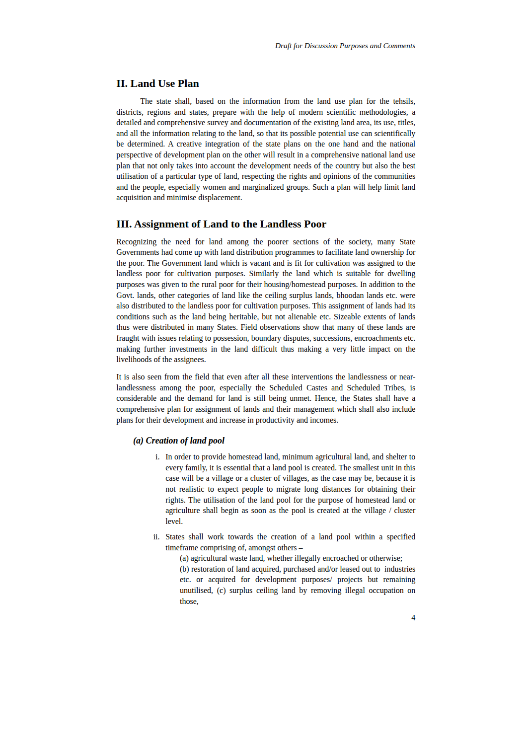Draft for Discussion Purposes and Comments
II. Land Use Plan
The state shall, based on the information from the land use plan for the tehsils, districts, regions and states, prepare with the help of modern scientific methodologies, a detailed and comprehensive survey and documentation of the existing land area, its use, titles, and all the information relating to the land, so that its possible potential use can scientifically be determined. A creative integration of the state plans on the one hand and the national perspective of development plan on the other will result in a comprehensive national land use plan that not only takes into account the development needs of the country but also the best utilisation of a particular type of land, respecting the rights and opinions of the communities and the people, especially women and marginalized groups. Such a plan will help limit land acquisition and minimise displacement.
III. Assignment of Land to the Landless Poor
Recognizing the need for land among the poorer sections of the society, many State Governments had come up with land distribution programmes to facilitate land ownership for the poor. The Government land which is vacant and is fit for cultivation was assigned to the landless poor for cultivation purposes. Similarly the land which is suitable for dwelling purposes was given to the rural poor for their housing/homestead purposes. In addition to the Govt. lands, other categories of land like the ceiling surplus lands, bhoodan lands etc. were also distributed to the landless poor for cultivation purposes. This assignment of lands had its conditions such as the land being heritable, but not alienable etc. Sizeable extents of lands thus were distributed in many States. Field observations show that many of these lands are fraught with issues relating to possession, boundary disputes, successions, encroachments etc. making further investments in the land difficult thus making a very little impact on the livelihoods of the assignees.
It is also seen from the field that even after all these interventions the landlessness or near-landlessness among the poor, especially the Scheduled Castes and Scheduled Tribes, is considerable and the demand for land is still being unmet. Hence, the States shall have a comprehensive plan for assignment of lands and their management which shall also include plans for their development and increase in productivity and incomes.
(a) Creation of land pool
In order to provide homestead land, minimum agricultural land, and shelter to every family, it is essential that a land pool is created. The smallest unit in this case will be a village or a cluster of villages, as the case may be, because it is not realistic to expect people to migrate long distances for obtaining their rights. The utilisation of the land pool for the purpose of homestead land or agriculture shall begin as soon as the pool is created at the village / cluster level.
States shall work towards the creation of a land pool within a specified timeframe comprising of, amongst others –
(a) agricultural waste land, whether illegally encroached or otherwise;
(b) restoration of land acquired, purchased and/or leased out to industries etc. or acquired for development purposes/ projects but remaining unutilised, (c) surplus ceiling land by removing illegal occupation on those,
4